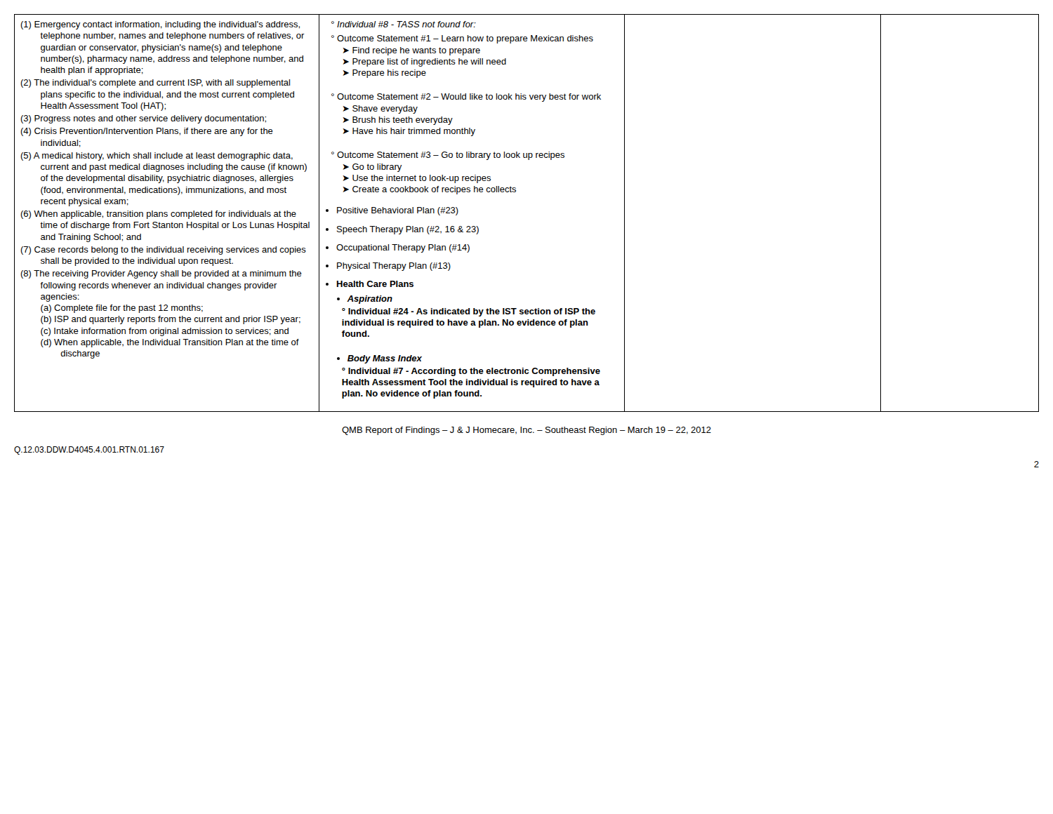| (1) Emergency contact information, including the individual's address, telephone number, names and telephone numbers of relatives, or guardian or conservator, physician's name(s) and telephone number(s), pharmacy name, address and telephone number, and health plan if appropriate; (2) The individual's complete and current ISP, with all supplemental plans specific to the individual, and the most current completed Health Assessment Tool (HAT); (3) Progress notes and other service delivery documentation; (4) Crisis Prevention/Intervention Plans, if there are any for the individual; (5) A medical history, which shall include at least demographic data, current and past medical diagnoses including the cause (if known) of the developmental disability, psychiatric diagnoses, allergies (food, environmental, medications), immunizations, and most recent physical exam; (6) When applicable, transition plans completed for individuals at the time of discharge from Fort Stanton Hospital or Los Lunas Hospital and Training School; and (7) Case records belong to the individual receiving services and copies shall be provided to the individual upon request. (8) The receiving Provider Agency shall be provided at a minimum the following records whenever an individual changes provider agencies: (a) Complete file for the past 12 months; (b) ISP and quarterly reports from the current and prior ISP year; (c) Intake information from original admission to services; and (d) When applicable, the Individual Transition Plan at the time of discharge | ° Individual #8 - TASS not found for: ° Outcome Statement #1 – Learn how to prepare Mexican dishes Find recipe he wants to prepare Prepare list of ingredients he will need Prepare his recipe ° Outcome Statement #2 – Would like to look his very best for work Shave everyday Brush his teeth everyday Have his hair trimmed monthly ° Outcome Statement #3 – Go to library to look up recipes Go to library Use the internet to look-up recipes Create a cookbook of recipes he collects Positive Behavioral Plan (#23) Speech Therapy Plan (#2, 16 & 23) Occupational Therapy Plan (#14) Physical Therapy Plan (#13) Health Care Plans Aspiration ° Individual #24 - As indicated by the IST section of ISP the individual is required to have a plan. No evidence of plan found. Body Mass Index ° Individual #7 - According to the electronic Comprehensive Health Assessment Tool the individual is required to have a plan. No evidence of plan found. | | |
QMB Report of Findings – J & J Homecare, Inc. – Southeast Region – March 19 – 22, 2012
Q.12.03.DDW.D4045.4.001.RTN.01.167
2